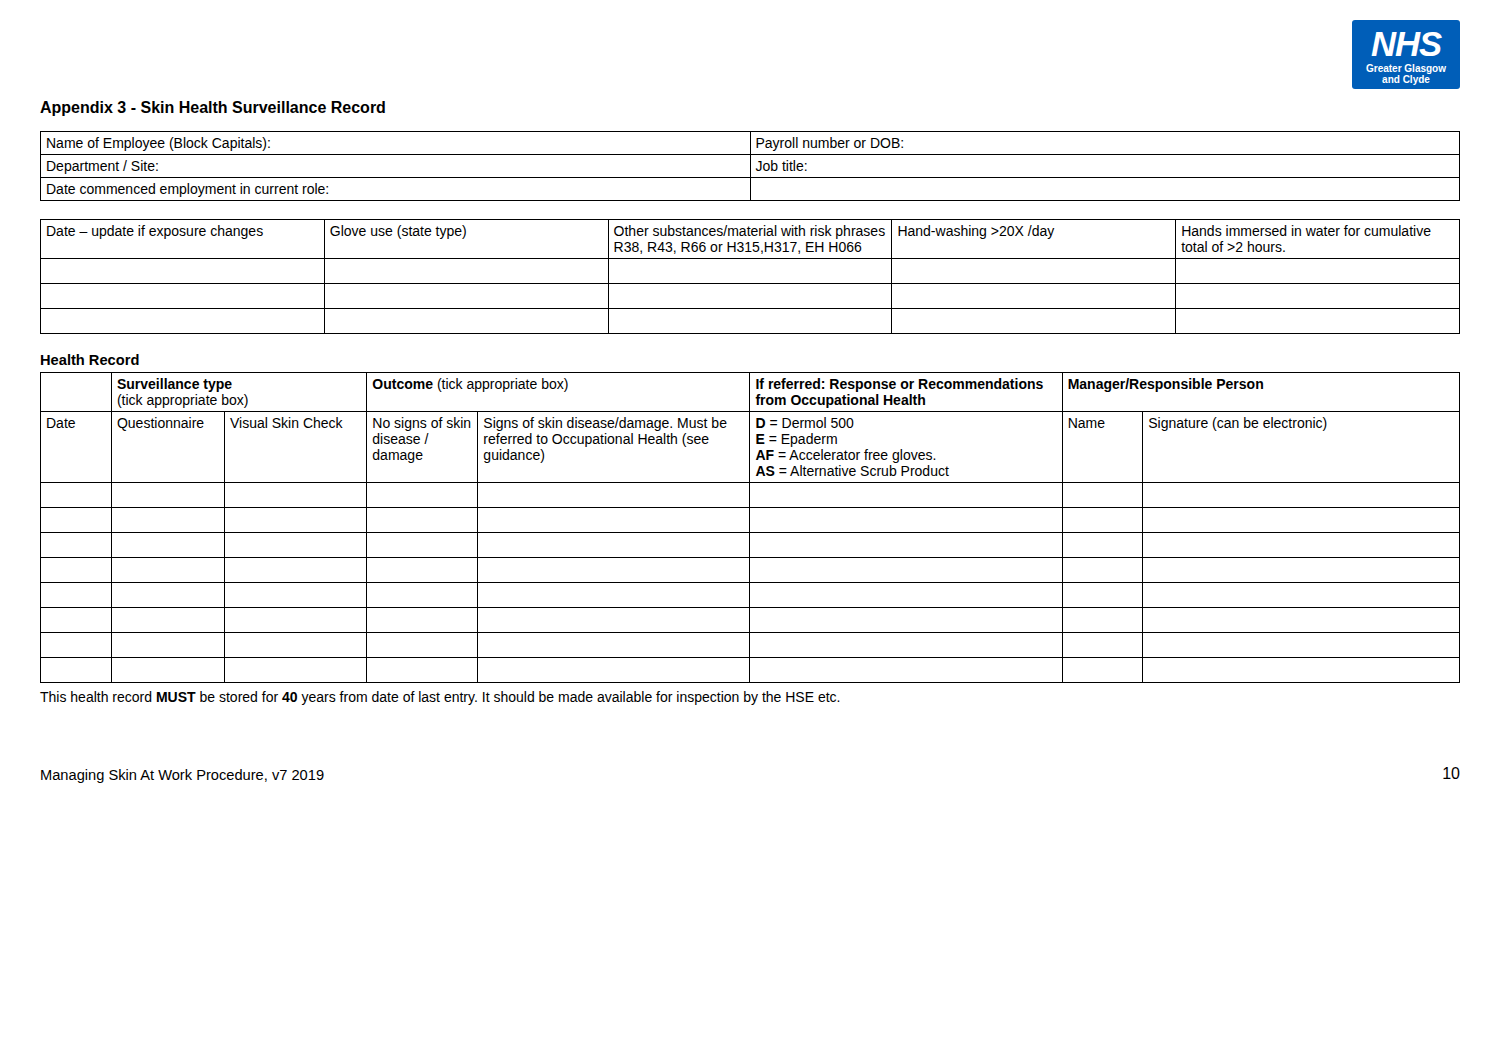NHS Greater Glasgow
and Clyde
Appendix 3 - Skin Health Surveillance Record
| Name of Employee (Block Capitals): | Payroll number or DOB: |
| Department / Site: | Job title: |
| Date commenced employment in current role: | |
| Date – update if exposure changes | Glove use (state type) | Other substances/material with risk phrases R38, R43, R66 or H315,H317, EH H066 | Hand-washing >20X /day | Hands immersed in water for cumulative total of >2 hours. |
Health Record
| | Surveillance type (tick appropriate box) | Outcome (tick appropriate box) | If referred: Response or Recommendations from Occupational Health | Manager/Responsible Person |
| --- | --- | --- | --- | --- |
| Date | Questionnaire | Visual Skin Check | No signs of skin disease / damage | Signs of skin disease/damage. Must be referred to Occupational Health (see guidance) | D = Dermol 500 E = Epaderm AF = Accelerator free gloves. AS = Alternative Scrub Product | Name | Signature (can be electronic) |
This health record MUST be stored for 40 years from date of last entry. It should be made available for inspection by the HSE etc.
Managing Skin At Work Procedure, v7 2019 10